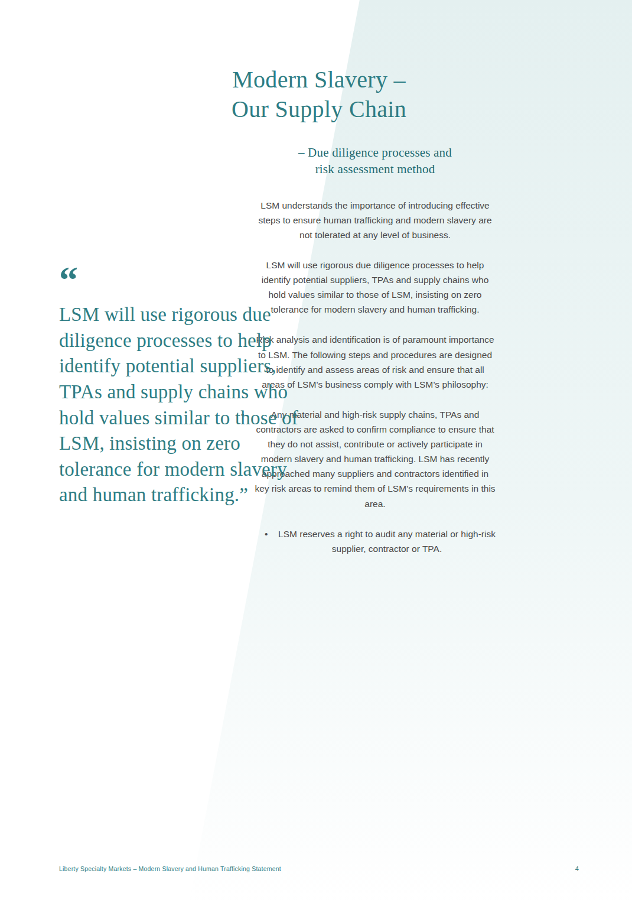Modern Slavery –Our Supply Chain
– Due diligence processes and
risk assessment method
LSM understands the importance of introducing effective steps to ensure human trafficking and modern slavery are not tolerated at any level of business.
LSM will use rigorous due diligence processes to help identify potential suppliers, TPAs and supply chains who hold values similar to those of LSM, insisting on zero tolerance for modern slavery and human trafficking.
Risk analysis and identification is of paramount importance to LSM. The following steps and procedures are designed to identify and assess areas of risk and ensure that all areas of LSM’s business comply with LSM’s philosophy:
•Any material and high-risk supply chains, TPAs and contractors are asked to confirm compliance to ensure that they do not assist, contribute or actively participate in modern slavery and human trafficking. LSM has recently approached many suppliers and contractors identified in key risk areas to remind them of LSM’s requirements in this area.
•LSM reserves a right to audit any material or high-risk supplier, contractor or TPA.
“
LSM will use rigorous due diligence processes to help identify potential suppliers, TPAs and supply chains who hold values similar to those of LSM, insisting on zero tolerance for modern slavery and human trafficking.”
Liberty Specialty Markets – Modern Slavery and Human Trafficking Statement 4